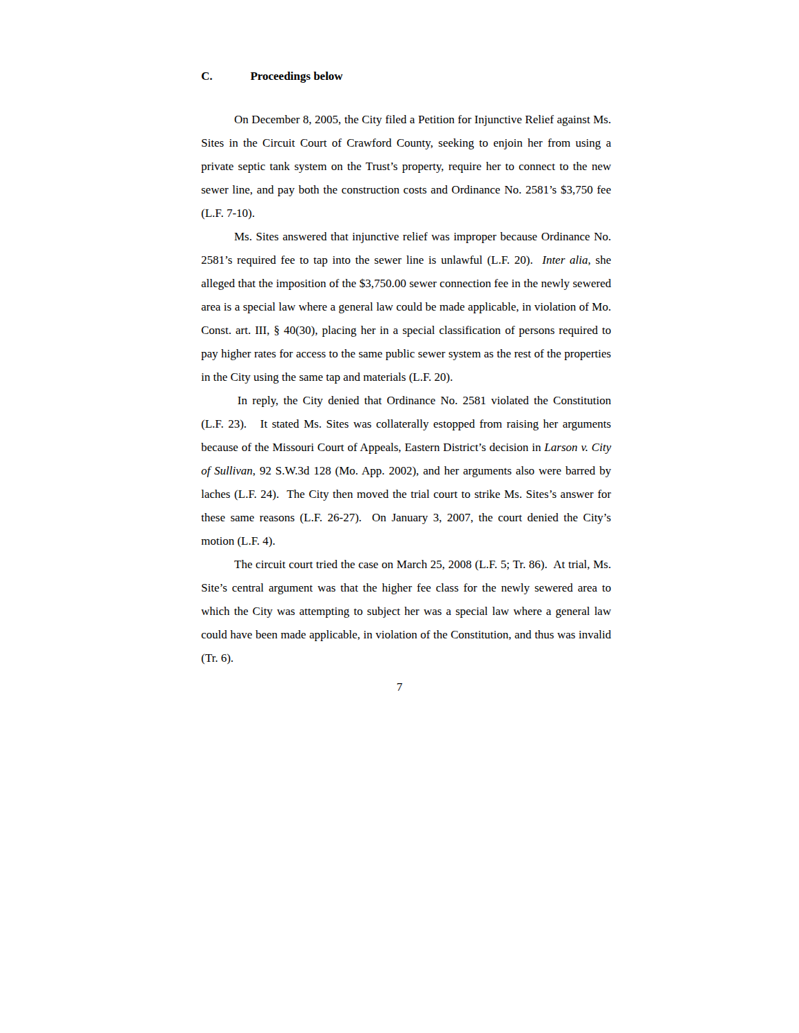C. Proceedings below
On December 8, 2005, the City filed a Petition for Injunctive Relief against Ms. Sites in the Circuit Court of Crawford County, seeking to enjoin her from using a private septic tank system on the Trust’s property, require her to connect to the new sewer line, and pay both the construction costs and Ordinance No. 2581’s $3,750 fee (L.F. 7-10).
Ms. Sites answered that injunctive relief was improper because Ordinance No. 2581’s required fee to tap into the sewer line is unlawful (L.F. 20). Inter alia, she alleged that the imposition of the $3,750.00 sewer connection fee in the newly sewered area is a special law where a general law could be made applicable, in violation of Mo. Const. art. III, § 40(30), placing her in a special classification of persons required to pay higher rates for access to the same public sewer system as the rest of the properties in the City using the same tap and materials (L.F. 20).
In reply, the City denied that Ordinance No. 2581 violated the Constitution (L.F. 23). It stated Ms. Sites was collaterally estopped from raising her arguments because of the Missouri Court of Appeals, Eastern District’s decision in Larson v. City of Sullivan, 92 S.W.3d 128 (Mo. App. 2002), and her arguments also were barred by laches (L.F. 24). The City then moved the trial court to strike Ms. Sites’s answer for these same reasons (L.F. 26-27). On January 3, 2007, the court denied the City’s motion (L.F. 4).
The circuit court tried the case on March 25, 2008 (L.F. 5; Tr. 86). At trial, Ms. Site’s central argument was that the higher fee class for the newly sewered area to which the City was attempting to subject her was a special law where a general law could have been made applicable, in violation of the Constitution, and thus was invalid (Tr. 6).
7